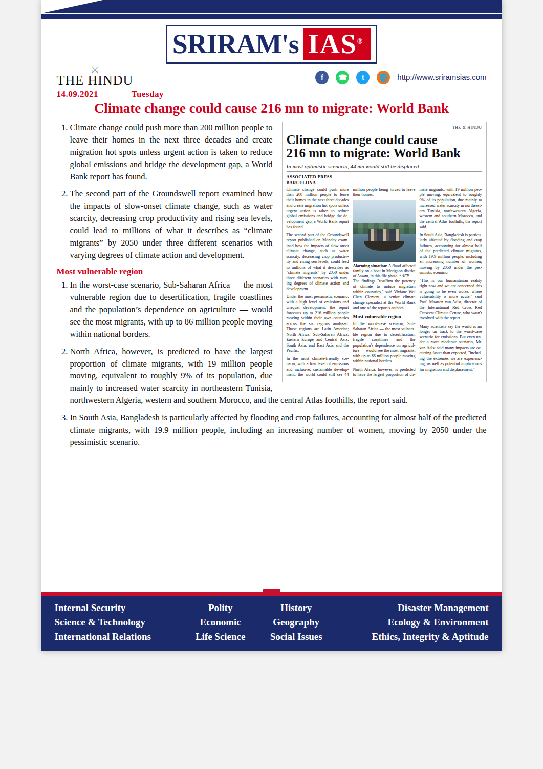SRIRAM's IAS®
⚔️ THE HINDU
f ☎ t 🌐 http://www.sriramsias.com
14.09.2021 Tuesday
Climate change could cause 216 mn to migrate: World Bank
THE ⚔ HINDU
Climate change could cause
216 mn to migrate: World Bank
In most optimistic scenario, 44 mn would still be displaced
ASSOCIATED PRESS
BARCELONA
Climate change could push more than 200 million people to leave their homes in the next three decades and create migration hot spots unless urgent action is taken to reduce global emissions and bridge the development gap, a World Bank report has found.
The second part of the Groundswell report published on Monday examined how the impacts of slow-onset climate change, such as water scarcity, decreasing crop productivity and rising sea levels, could lead to millions of what it describes as "climate migrants" by 2050 under three different scenarios with varying degrees of climate action and development.
Under the most pessimistic scenario, with a high level of emissions and unequal development, the report forecasts up to 216 million people moving within their own countries across the six regions analysed. Those regions are Latin America; North Africa; Sub-Saharan Africa; Eastern Europe and Central Asia; South Asia; and East Asia and the Pacific.
In the most climate-friendly scenario, with a low level of emissions and inclusive, sustainable development, the world could still see 44 million people being forced to leave their homes.
Alarming situation: A flood-affected family on a boat in Morigaon district of Assam, in this file photo. • AFP
The findings "reaffirm the potency of climate to induce migration within countries," said Viviane Wei Chen Clement, a senior climate change specialist at the World Bank and one of the report's authors.
Most vulnerable region
In the worst-case scenario, Sub-Saharan Africa — the most vulnerable region due to desertification, fragile coastlines and the population's dependence on agriculture — would see the most migrants, with up to 86 million people moving within national borders.
North Africa, however, is predicted to have the largest proportion of climate migrants, with 19 million people moving, equivalent to roughly 9% of its population, due mainly to increased water scarcity in northeastern Tunisia, northwestern Algeria, western and southern Morocco, and the central Atlas foothills, the report said.
In South Asia, Bangladesh is particularly affected by flooding and crop failures, accounting for almost half of the predicted climate migrants, with 19.9 million people, including an increasing number of women, moving by 2050 under the pessimistic scenario.
"This is our humanitarian reality right now and we are concerned this is going to be even worse, where vulnerability is more acute," said Prof. Maarten van Aalst, director of the International Red Cross Red Crescent Climate Centre, who wasn't involved with the report.
Many scientists say the world is no longer on track to the worst-case scenario for emissions. But even under a more moderate scenario, Mr. van Aalst said many impacts are occurring faster than expected, "including the extremes we are experiencing, as well as potential implications for migration and displacement."
Climate change could push more than 200 million people to leave their homes in the next three decades and create migration hot spots unless urgent action is taken to reduce global emissions and bridge the development gap, a World Bank report has found.
The second part of the Groundswell report examined how the impacts of slow-onset climate change, such as water scarcity, decreasing crop productivity and rising sea levels, could lead to millions of what it describes as “climate migrants” by 2050 under three different scenarios with varying degrees of climate action and development.
Most vulnerable region
In the worst-case scenario, Sub-Saharan Africa — the most vulnerable region due to desertification, fragile coastlines and the population’s dependence on agriculture — would see the most migrants, with up to 86 million people moving within national borders.
North Africa, however, is predicted to have the largest proportion of climate migrants, with 19 million people moving, equivalent to roughly 9% of its population, due mainly to increased water scarcity in northeastern Tunisia, northwestern Algeria, western and southern Morocco, and the central Atlas foothills, the report said.
In South Asia, Bangladesh is particularly affected by flooding and crop failures, accounting for almost half of the predicted climate migrants, with 19.9 million people, including an increasing number of women, moving by 2050 under the pessimistic scenario.
3
| Internal Security | Polity | History | Disaster Management |
| Science & Technology | Economic | Geography | Ecology & Environment |
| International Relations | Life Science | Social Issues | Ethics, Integrity & Aptitude |